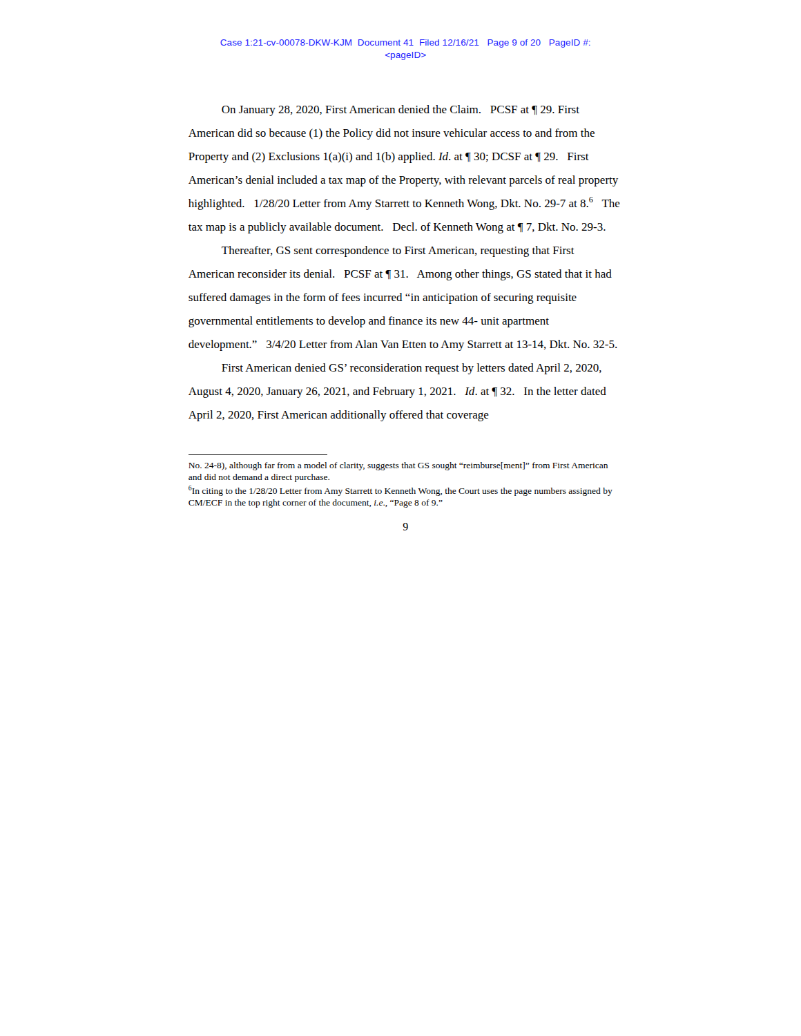Case 1:21-cv-00078-DKW-KJM Document 41 Filed 12/16/21 Page 9 of 20 PageID #: <pageID>
On January 28, 2020, First American denied the Claim. PCSF at ¶ 29. First American did so because (1) the Policy did not insure vehicular access to and from the Property and (2) Exclusions 1(a)(i) and 1(b) applied. Id. at ¶ 30; DCSF at ¶ 29. First American’s denial included a tax map of the Property, with relevant parcels of real property highlighted. 1/28/20 Letter from Amy Starrett to Kenneth Wong, Dkt. No. 29-7 at 8.6 The tax map is a publicly available document. Decl. of Kenneth Wong at ¶ 7, Dkt. No. 29-3.
Thereafter, GS sent correspondence to First American, requesting that First American reconsider its denial. PCSF at ¶ 31. Among other things, GS stated that it had suffered damages in the form of fees incurred “in anticipation of securing requisite governmental entitlements to develop and finance its new 44- unit apartment development.” 3/4/20 Letter from Alan Van Etten to Amy Starrett at 13-14, Dkt. No. 32-5.
First American denied GS’ reconsideration request by letters dated April 2, 2020, August 4, 2020, January 26, 2021, and February 1, 2021. Id. at ¶ 32. In the letter dated April 2, 2020, First American additionally offered that coverage
No. 24-8), although far from a model of clarity, suggests that GS sought “reimburse[ment]” from First American and did not demand a direct purchase.
6 In citing to the 1/28/20 Letter from Amy Starrett to Kenneth Wong, the Court uses the page numbers assigned by CM/ECF in the top right corner of the document, i.e., “Page 8 of 9.”
9